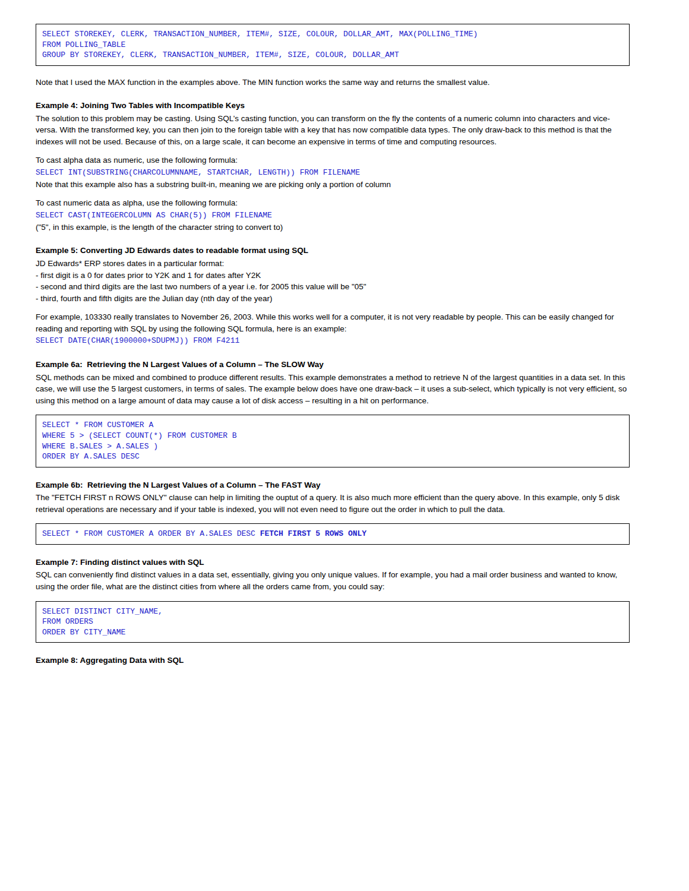SELECT STOREKEY, CLERK, TRANSACTION_NUMBER, ITEM#, SIZE, COLOUR, DOLLAR_AMT, MAX(POLLING_TIME)
FROM POLLING_TABLE
GROUP BY STOREKEY, CLERK, TRANSACTION_NUMBER, ITEM#, SIZE, COLOUR, DOLLAR_AMT
Note that I used the MAX function in the examples above. The MIN function works the same way and returns the smallest value.
Example 4: Joining Two Tables with Incompatible Keys
The solution to this problem may be casting. Using SQL’s casting function, you can transform on the fly the contents of a numeric column into characters and vice-versa. With the transformed key, you can then join to the foreign table with a key that has now compatible data types. The only draw-back to this method is that the indexes will not be used. Because of this, on a large scale, it can become an expensive in terms of time and computing resources.
To cast alpha data as numeric, use the following formula:
SELECT INT(SUBSTRING(CHARCOLUMNNAME, STARTCHAR, LENGTH)) FROM FILENAME
Note that this example also has a substring built-in, meaning we are picking only a portion of column
To cast numeric data as alpha, use the following formula:
SELECT CAST(INTEGERCOLUMN AS CHAR(5)) FROM FILENAME
("5", in this example, is the length of the character string to convert to)
Example 5: Converting JD Edwards dates to readable format using SQL
JD Edwards* ERP stores dates in a particular format:
- first digit is a 0 for dates prior to Y2K and 1 for dates after Y2K
- second and third digits are the last two numbers of a year i.e. for 2005 this value will be "05"
- third, fourth and fifth digits are the Julian day (nth day of the year)
For example, 103330 really translates to November 26, 2003. While this works well for a computer, it is not very readable by people. This can be easily changed for reading and reporting with SQL by using the following SQL formula, here is an example:
SELECT DATE(CHAR(1900000+SDUPMJ)) FROM F4211
Example 6a: Retrieving the N Largest Values of a Column – The SLOW Way
SQL methods can be mixed and combined to produce different results. This example demonstrates a method to retrieve N of the largest quantities in a data set. In this case, we will use the 5 largest customers, in terms of sales. The example below does have one draw-back – it uses a sub-select, which typically is not very efficient, so using this method on a large amount of data may cause a lot of disk access – resulting in a hit on performance.
SELECT * FROM CUSTOMER A
WHERE 5 > (SELECT COUNT(*) FROM CUSTOMER B
WHERE B.SALES > A.SALES )
ORDER BY A.SALES DESC
Example 6b: Retrieving the N Largest Values of a Column – The FAST Way
The "FETCH FIRST n ROWS ONLY" clause can help in limiting the ouptut of a query. It is also much more efficient than the query above. In this example, only 5 disk retrieval operations are necessary and if your table is indexed, you will not even need to figure out the order in which to pull the data.
SELECT * FROM CUSTOMER A ORDER BY A.SALES DESC FETCH FIRST 5 ROWS ONLY
Example 7: Finding distinct values with SQL
SQL can conveniently find distinct values in a data set, essentially, giving you only unique values. If for example, you had a mail order business and wanted to know, using the order file, what are the distinct cities from where all the orders came from, you could say:
SELECT DISTINCT CITY_NAME,
FROM ORDERS
ORDER BY CITY_NAME
Example 8: Aggregating Data with SQL